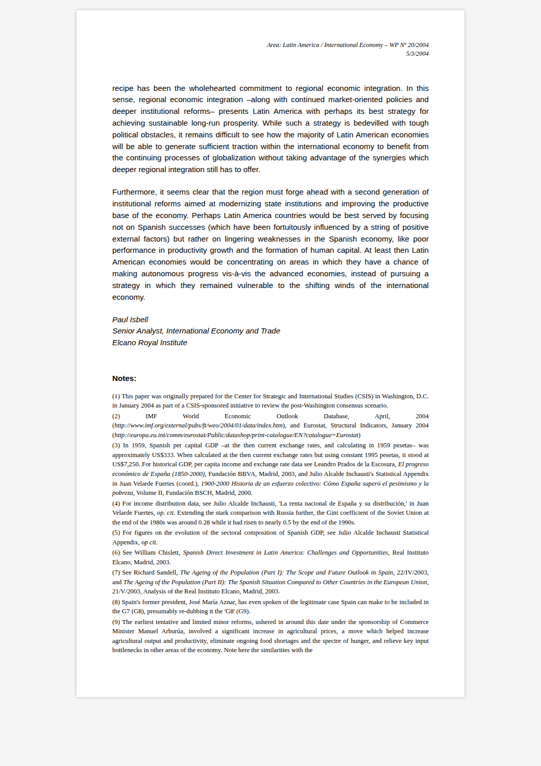Area: Latin America / International Economy – WP Nº 20/2004
5/3/2004
recipe has been the wholehearted commitment to regional economic integration. In this sense, regional economic integration –along with continued market-oriented policies and deeper institutional reforms– presents Latin America with perhaps its best strategy for achieving sustainable long-run prosperity. While such a strategy is bedevilled with tough political obstacles, it remains difficult to see how the majority of Latin American economies will be able to generate sufficient traction within the international economy to benefit from the continuing processes of globalization without taking advantage of the synergies which deeper regional integration still has to offer.
Furthermore, it seems clear that the region must forge ahead with a second generation of institutional reforms aimed at modernizing state institutions and improving the productive base of the economy. Perhaps Latin America countries would be best served by focusing not on Spanish successes (which have been fortuitously influenced by a string of positive external factors) but rather on lingering weaknesses in the Spanish economy, like poor performance in productivity growth and the formation of human capital. At least then Latin American economies would be concentrating on areas in which they have a chance of making autonomous progress vis-à-vis the advanced economies, instead of pursuing a strategy in which they remained vulnerable to the shifting winds of the international economy.
Paul Isbell
Senior Analyst, International Economy and Trade
Elcano Royal Institute
Notes:
(1) This paper was originally prepared for the Center for Strategic and International Studies (CSIS) in Washington, D.C. in January 2004 as part of a CSIS-sponsored initiative to review the post-Washington consensus scenario.
(2) IMF World Economic Outlook Database, April, 2004 (http://www.imf.org/external/pubs/ft/weo/2004/01/data/index.htm), and Eurostat, Structural Indicators, January 2004 (http://europa.eu.int/comm/eurostat/Public/datashop/print-catalogue/EN?catalogue=Eurostat)
(3) In 1959, Spanish per capital GDP –at the then current exchange rates, and calculating in 1959 pesetas– was approximately US$333. When calculated at the then current exchange rates but using constant 1995 pesetas, it stood at US$7,250. For historical GDP, per capita income and exchange rate data see Leandro Prados de la Escosura, El progreso económico de España (1850-2000), Fundación BBVA, Madrid, 2003, and Julio Alcalde Inchausti's Statistical Appendix in Juan Velarde Fuertes (coord.), 1900-2000 Historia de un esfuerzo colectivo: Cómo España superó el pesimismo y la pobreza, Volume II, Fundación BSCH, Madrid, 2000.
(4) For income distribution data, see Julio Alcalde Inchausti, 'La renta nacional de España y su distribución,' in Juan Velarde Fuertes, op. cit. Extending the stark comparison with Russia further, the Gini coefficient of the Soviet Union at the end of the 1980s was around 0.28 while it had risen to nearly 0.5 by the end of the 1990s.
(5) For figures on the evolution of the sectoral composition of Spanish GDP, see Julio Alcalde Inchausti Statistical Appendix, op cit.
(6) See William Chislett, Spanish Direct Investment in Latin America: Challenges and Opportunities, Real Instituto Elcano, Madrid, 2003.
(7) See Richard Sandell, The Ageing of the Population (Part I): The Scope and Future Outlook in Spain, 22/IV/2003, and The Ageing of the Population (Part II): The Spanish Situation Compared to Other Countries in the European Union, 21/V/2003, Analysis of the Real Instituto Elcano, Madrid, 2003.
(8) Spain's former president, José María Aznar, has even spoken of the legitimate case Spain can make to be included in the G7 (G8), presumably re-dubbing it the 'G8' (G9).
(9) The earliest tentative and limited minor reforms, ushered in around this date under the sponsorship of Commerce Minister Manuel Arburúa, involved a significant increase in agricultural prices, a move which helped increase agricultural output and productivity, eliminate ongoing food shortages and the spectre of hunger, and relieve key input bottlenecks in other areas of the economy. Note here the similarities with the